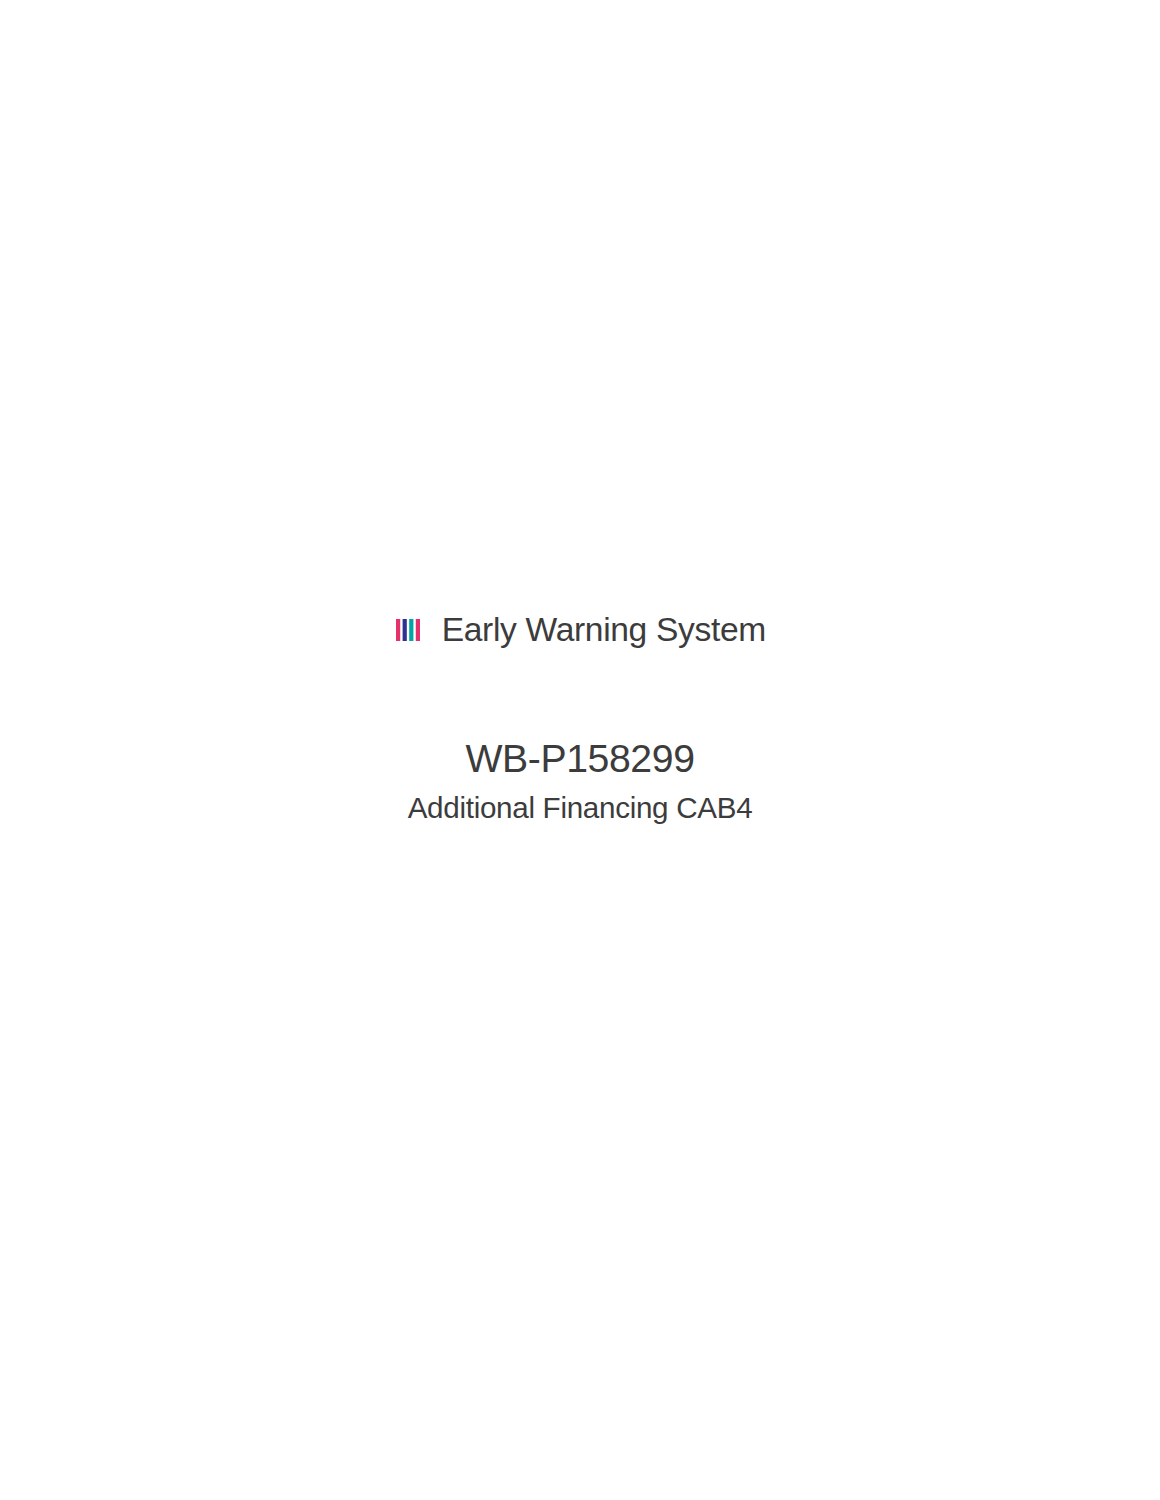Early Warning System
WB-P158299
Additional Financing CAB4